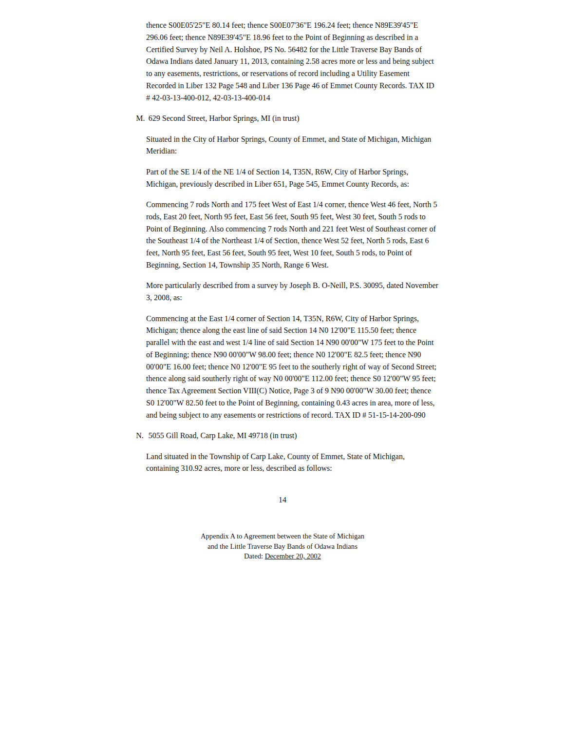thence S00E05'25"E 80.14 feet; thence S00E07'36"E 196.24 feet; thence N89E39'45"E 296.06 feet; thence N89E39'45"E 18.96 feet to the Point of Beginning as described in a Certified Survey by Neil A. Holshoe, PS No. 56482 for the Little Traverse Bay Bands of Odawa Indians dated January 11, 2013, containing 2.58 acres more or less and being subject to any easements, restrictions, or reservations of record including a Utility Easement Recorded in Liber 132 Page 548 and Liber 136 Page 46 of Emmet County Records. TAX ID # 42-03-13-400-012, 42-03-13-400-014
M. 629 Second Street, Harbor Springs, MI (in trust)
Situated in the City of Harbor Springs, County of Emmet, and State of Michigan, Michigan Meridian:
Part of the SE 1/4 of the NE 1/4 of Section 14, T35N, R6W, City of Harbor Springs, Michigan, previously described in Liber 651, Page 545, Emmet County Records, as:
Commencing 7 rods North and 175 feet West of East 1/4 corner, thence West 46 feet, North 5 rods, East 20 feet, North 95 feet, East 56 feet, South 95 feet, West 30 feet, South 5 rods to Point of Beginning. Also commencing 7 rods North and 221 feet West of Southeast corner of the Southeast 1/4 of the Northeast 1/4 of Section, thence West 52 feet, North 5 rods, East 6 feet, North 95 feet, East 56 feet, South 95 feet, West 10 feet, South 5 rods, to Point of Beginning, Section 14, Township 35 North, Range 6 West.
More particularly described from a survey by Joseph B. O-Neill, P.S. 30095, dated November 3, 2008, as:
Commencing at the East 1/4 corner of Section 14, T35N, R6W, City of Harbor Springs, Michigan; thence along the east line of said Section 14 N0 12'00"E 115.50 feet; thence parallel with the east and west 1/4 line of said Section 14 N90 00'00"W 175 feet to the Point of Beginning; thence N90 00'00"W 98.00 feet; thence N0 12'00"E 82.5 feet; thence N90 00'00"E 16.00 feet; thence N0 12'00"E 95 feet to the southerly right of way of Second Street; thence along said southerly right of way N0 00'00"E 112.00 feet; thence S0 12'00"W 95 feet; thence Tax Agreement Section VIII(C) Notice, Page 3 of 9 N90 00'00"W 30.00 feet; thence S0 12'00"W 82.50 feet to the Point of Beginning, containing 0.43 acres in area, more of less, and being subject to any easements or restrictions of record. TAX ID # 51-15-14-200-090
N. 5055 Gill Road, Carp Lake, MI 49718 (in trust)
Land situated in the Township of Carp Lake, County of Emmet, State of Michigan, containing 310.92 acres, more or less, described as follows:
14
Appendix A to Agreement between the State of Michigan
and the Little Traverse Bay Bands of Odawa Indians
Dated: December 20, 2002